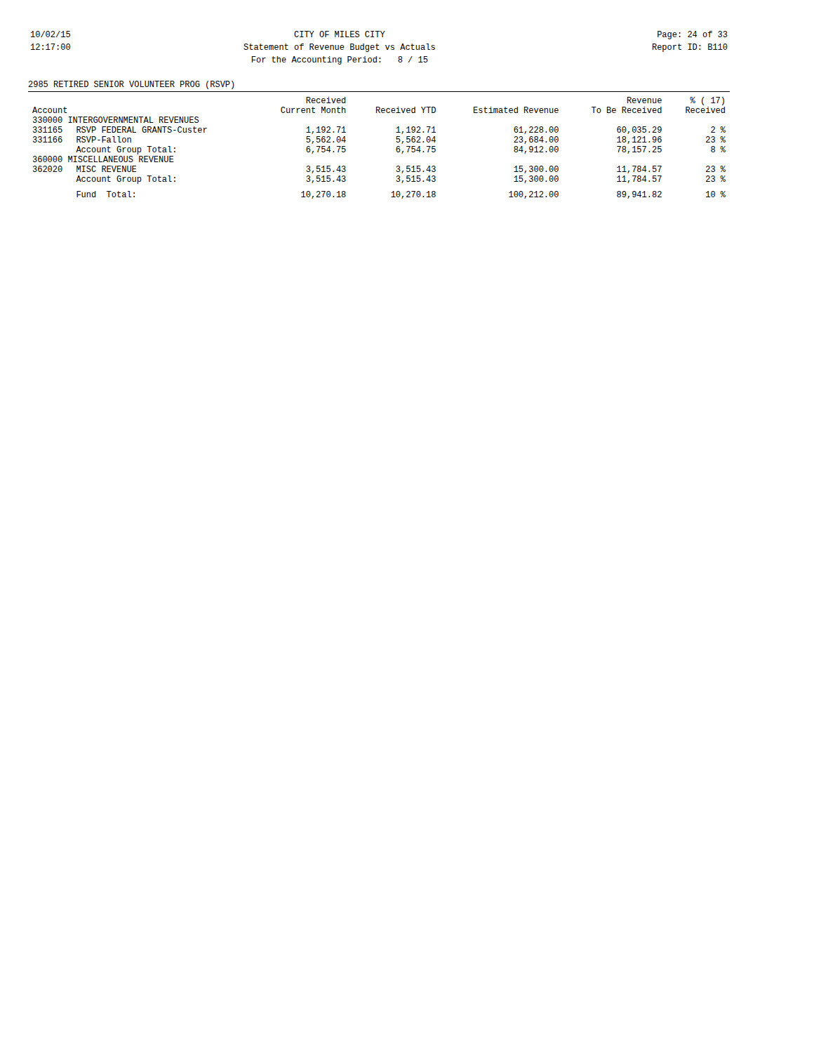| 10/02/15 | CITY OF MILES CITY | Page: 24 of 33 |
| 12:17:00 | Statement of Revenue Budget vs Actuals | Report ID: B110 |
| | For the Accounting Period: 8 / 15 | |
2985 RETIRED SENIOR VOLUNTEER PROG (RSVP)
| | Received | | | Revenue | % ( 17) |
| --- | --- | --- | --- | --- | --- |
| Account | Current Month | Received YTD | Estimated Revenue | To Be Received | Received |
| 330000 INTERGOVERNMENTAL REVENUES |
| 331165 | RSVP FEDERAL GRANTS-Custer | 1,192.71 | 1,192.71 | 61,228.00 | 60,035.29 | 2 % |
| 331166 | RSVP-Fallon | 5,562.04 | 5,562.04 | 23,684.00 | 18,121.96 | 23 % |
| | Account Group Total: | 6,754.75 | 6,754.75 | 84,912.00 | 78,157.25 | 8 % |
| 360000 MISCELLANEOUS REVENUE |
| 362020 | MISC REVENUE | 3,515.43 | 3,515.43 | 15,300.00 | 11,784.57 | 23 % |
| | Account Group Total: | 3,515.43 | 3,515.43 | 15,300.00 | 11,784.57 | 23 % |
| | Fund Total: | 10,270.18 | 10,270.18 | 100,212.00 | 89,941.82 | 10 % |